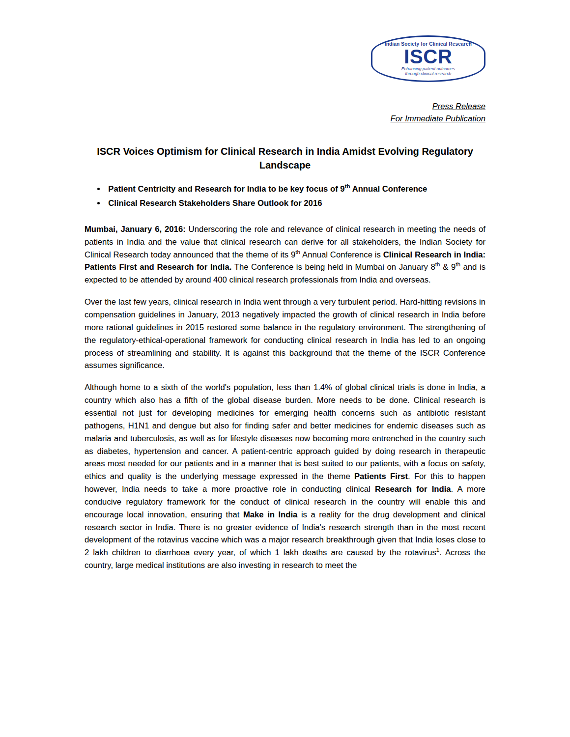Indian Society for Clinical Research
ISCR
Enhancing patient outcomes
through clinical research
Press Release
For Immediate Publication
ISCR Voices Optimism for Clinical Research in India Amidst Evolving Regulatory Landscape
Patient Centricity and Research for India to be key focus of 9th Annual Conference
Clinical Research Stakeholders Share Outlook for 2016
Mumbai, January 6, 2016: Underscoring the role and relevance of clinical research in meeting the needs of patients in India and the value that clinical research can derive for all stakeholders, the Indian Society for Clinical Research today announced that the theme of its 9th Annual Conference is Clinical Research in India: Patients First and Research for India. The Conference is being held in Mumbai on January 8th & 9th and is expected to be attended by around 400 clinical research professionals from India and overseas.
Over the last few years, clinical research in India went through a very turbulent period. Hard-hitting revisions in compensation guidelines in January, 2013 negatively impacted the growth of clinical research in India before more rational guidelines in 2015 restored some balance in the regulatory environment. The strengthening of the regulatory-ethical-operational framework for conducting clinical research in India has led to an ongoing process of streamlining and stability. It is against this background that the theme of the ISCR Conference assumes significance.
Although home to a sixth of the world's population, less than 1.4% of global clinical trials is done in India, a country which also has a fifth of the global disease burden. More needs to be done. Clinical research is essential not just for developing medicines for emerging health concerns such as antibiotic resistant pathogens, H1N1 and dengue but also for finding safer and better medicines for endemic diseases such as malaria and tuberculosis, as well as for lifestyle diseases now becoming more entrenched in the country such as diabetes, hypertension and cancer. A patient-centric approach guided by doing research in therapeutic areas most needed for our patients and in a manner that is best suited to our patients, with a focus on safety, ethics and quality is the underlying message expressed in the theme Patients First. For this to happen however, India needs to take a more proactive role in conducting clinical Research for India. A more conducive regulatory framework for the conduct of clinical research in the country will enable this and encourage local innovation, ensuring that Make in India is a reality for the drug development and clinical research sector in India. There is no greater evidence of India's research strength than in the most recent development of the rotavirus vaccine which was a major research breakthrough given that India loses close to 2 lakh children to diarrhoea every year, of which 1 lakh deaths are caused by the rotavirus1. Across the country, large medical institutions are also investing in research to meet the